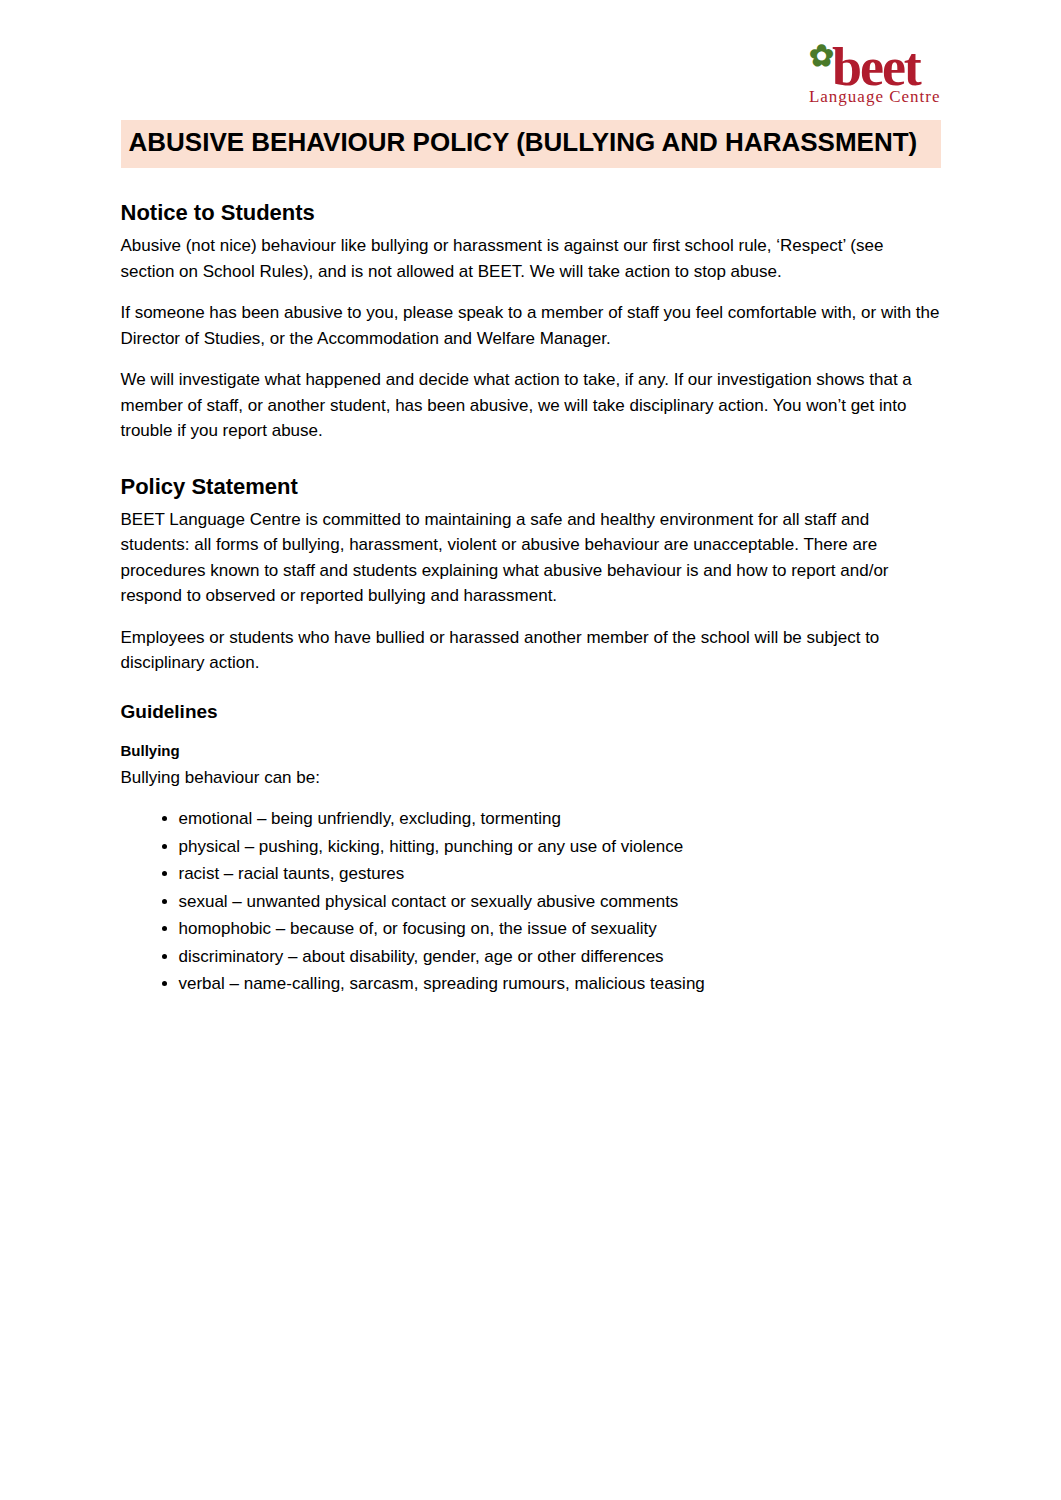✿beet
Language Centre
ABUSIVE BEHAVIOUR POLICY (BULLYING AND HARASSMENT)
Notice to Students
Abusive (not nice) behaviour like bullying or harassment is against our first school rule, ‘Respect’ (see section on School Rules), and is not allowed at BEET. We will take action to stop abuse.
If someone has been abusive to you, please speak to a member of staff you feel comfortable with, or with the Director of Studies, or the Accommodation and Welfare Manager.
We will investigate what happened and decide what action to take, if any. If our investigation shows that a member of staff, or another student, has been abusive, we will take disciplinary action. You won’t get into trouble if you report abuse.
Policy Statement
BEET Language Centre is committed to maintaining a safe and healthy environment for all staff and students: all forms of bullying, harassment, violent or abusive behaviour are unacceptable. There are procedures known to staff and students explaining what abusive behaviour is and how to report and/or respond to observed or reported bullying and harassment.
Employees or students who have bullied or harassed another member of the school will be subject to disciplinary action.
Guidelines
Bullying
Bullying behaviour can be:
emotional – being unfriendly, excluding, tormenting
physical – pushing, kicking, hitting, punching or any use of violence
racist – racial taunts, gestures
sexual – unwanted physical contact or sexually abusive comments
homophobic – because of, or focusing on, the issue of sexuality
discriminatory – about disability, gender, age or other differences
verbal – name-calling, sarcasm, spreading rumours, malicious teasing